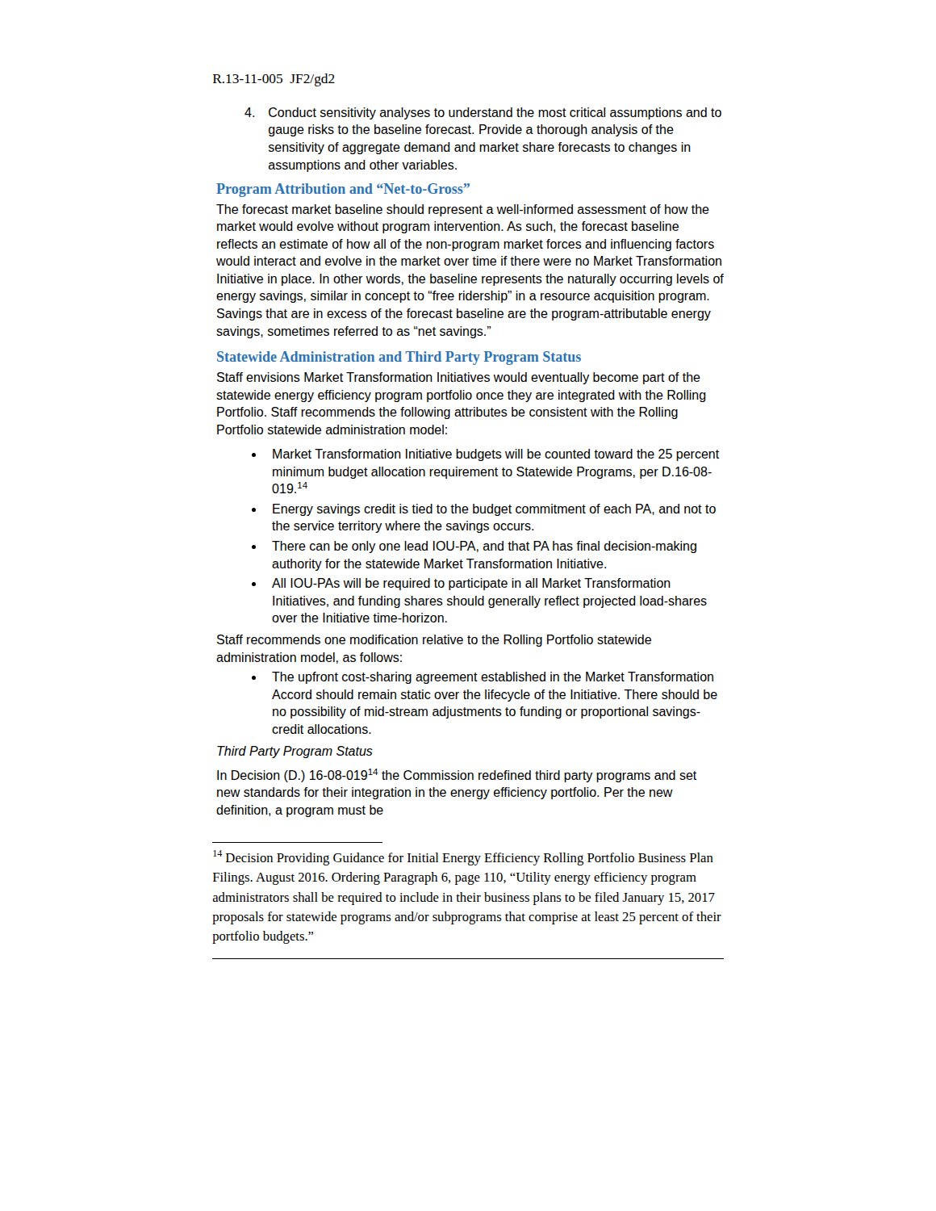R.13-11-005 JF2/gd2
Conduct sensitivity analyses to understand the most critical assumptions and to gauge risks to the baseline forecast. Provide a thorough analysis of the sensitivity of aggregate demand and market share forecasts to changes in assumptions and other variables.
Program Attribution and “Net-to-Gross”
The forecast market baseline should represent a well-informed assessment of how the market would evolve without program intervention. As such, the forecast baseline reflects an estimate of how all of the non-program market forces and influencing factors would interact and evolve in the market over time if there were no Market Transformation Initiative in place. In other words, the baseline represents the naturally occurring levels of energy savings, similar in concept to “free ridership” in a resource acquisition program. Savings that are in excess of the forecast baseline are the program-attributable energy savings, sometimes referred to as “net savings.”
Statewide Administration and Third Party Program Status
Staff envisions Market Transformation Initiatives would eventually become part of the statewide energy efficiency program portfolio once they are integrated with the Rolling Portfolio. Staff recommends the following attributes be consistent with the Rolling Portfolio statewide administration model:
Market Transformation Initiative budgets will be counted toward the 25 percent minimum budget allocation requirement to Statewide Programs, per D.16-08-019.14
Energy savings credit is tied to the budget commitment of each PA, and not to the service territory where the savings occurs.
There can be only one lead IOU-PA, and that PA has final decision-making authority for the statewide Market Transformation Initiative.
All IOU-PAs will be required to participate in all Market Transformation Initiatives, and funding shares should generally reflect projected load-shares over the Initiative time-horizon.
Staff recommends one modification relative to the Rolling Portfolio statewide administration model, as follows:
The upfront cost-sharing agreement established in the Market Transformation Accord should remain static over the lifecycle of the Initiative. There should be no possibility of mid-stream adjustments to funding or proportional savings-credit allocations.
Third Party Program Status
In Decision (D.) 16-08-01914 the Commission redefined third party programs and set new standards for their integration in the energy efficiency portfolio. Per the new definition, a program must be
14 Decision Providing Guidance for Initial Energy Efficiency Rolling Portfolio Business Plan Filings. August 2016. Ordering Paragraph 6, page 110, “Utility energy efficiency program administrators shall be required to include in their business plans to be filed January 15, 2017 proposals for statewide programs and/or subprograms that comprise at least 25 percent of their portfolio budgets.”